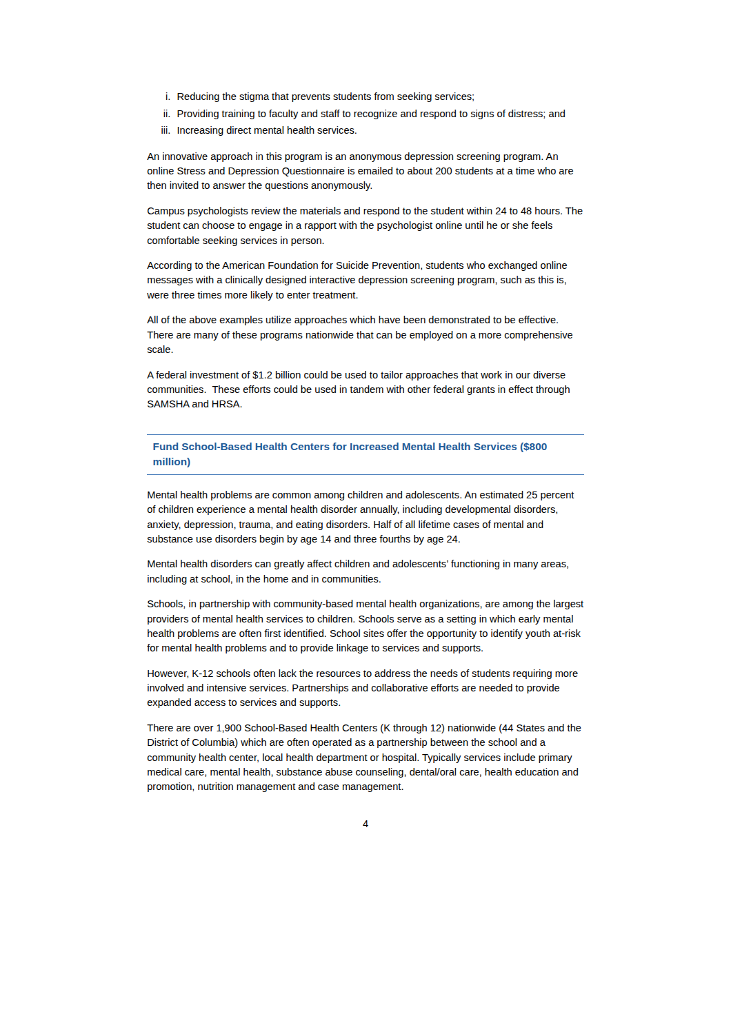Reducing the stigma that prevents students from seeking services;
Providing training to faculty and staff to recognize and respond to signs of distress; and
Increasing direct mental health services.
An innovative approach in this program is an anonymous depression screening program. An online Stress and Depression Questionnaire is emailed to about 200 students at a time who are then invited to answer the questions anonymously.
Campus psychologists review the materials and respond to the student within 24 to 48 hours. The student can choose to engage in a rapport with the psychologist online until he or she feels comfortable seeking services in person.
According to the American Foundation for Suicide Prevention, students who exchanged online messages with a clinically designed interactive depression screening program, such as this is, were three times more likely to enter treatment.
All of the above examples utilize approaches which have been demonstrated to be effective. There are many of these programs nationwide that can be employed on a more comprehensive scale.
A federal investment of $1.2 billion could be used to tailor approaches that work in our diverse communities. These efforts could be used in tandem with other federal grants in effect through SAMSHA and HRSA.
Fund School-Based Health Centers for Increased Mental Health Services ($800 million)
Mental health problems are common among children and adolescents. An estimated 25 percent of children experience a mental health disorder annually, including developmental disorders, anxiety, depression, trauma, and eating disorders. Half of all lifetime cases of mental and substance use disorders begin by age 14 and three fourths by age 24.
Mental health disorders can greatly affect children and adolescents’ functioning in many areas, including at school, in the home and in communities.
Schools, in partnership with community-based mental health organizations, are among the largest providers of mental health services to children. Schools serve as a setting in which early mental health problems are often first identified. School sites offer the opportunity to identify youth at-risk for mental health problems and to provide linkage to services and supports.
However, K-12 schools often lack the resources to address the needs of students requiring more involved and intensive services. Partnerships and collaborative efforts are needed to provide expanded access to services and supports.
There are over 1,900 School-Based Health Centers (K through 12) nationwide (44 States and the District of Columbia) which are often operated as a partnership between the school and a community health center, local health department or hospital. Typically services include primary medical care, mental health, substance abuse counseling, dental/oral care, health education and promotion, nutrition management and case management.
4